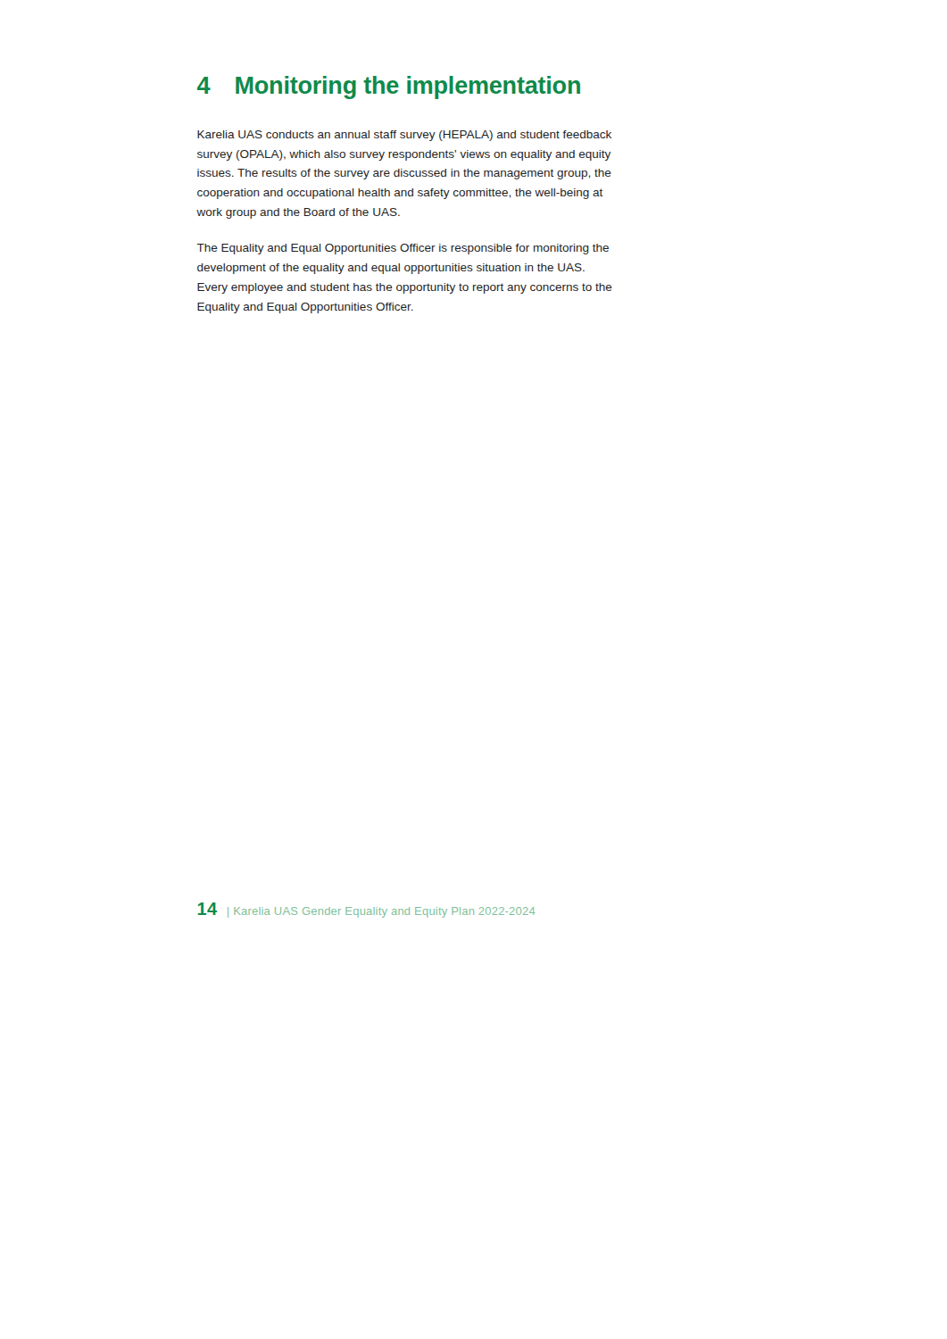4 Monitoring the implementation
Karelia UAS conducts an annual staff survey (HEPALA) and student feedback survey (OPALA), which also survey respondents' views on equality and equity issues. The results of the survey are discussed in the management group, the cooperation and occupational health and safety committee, the well-being at work group and the Board of the UAS.
The Equality and Equal Opportunities Officer is responsible for monitoring the development of the equality and equal opportunities situation in the UAS. Every employee and student has the opportunity to report any concerns to the Equality and Equal Opportunities Officer.
14 | Karelia UAS Gender Equality and Equity Plan 2022-2024